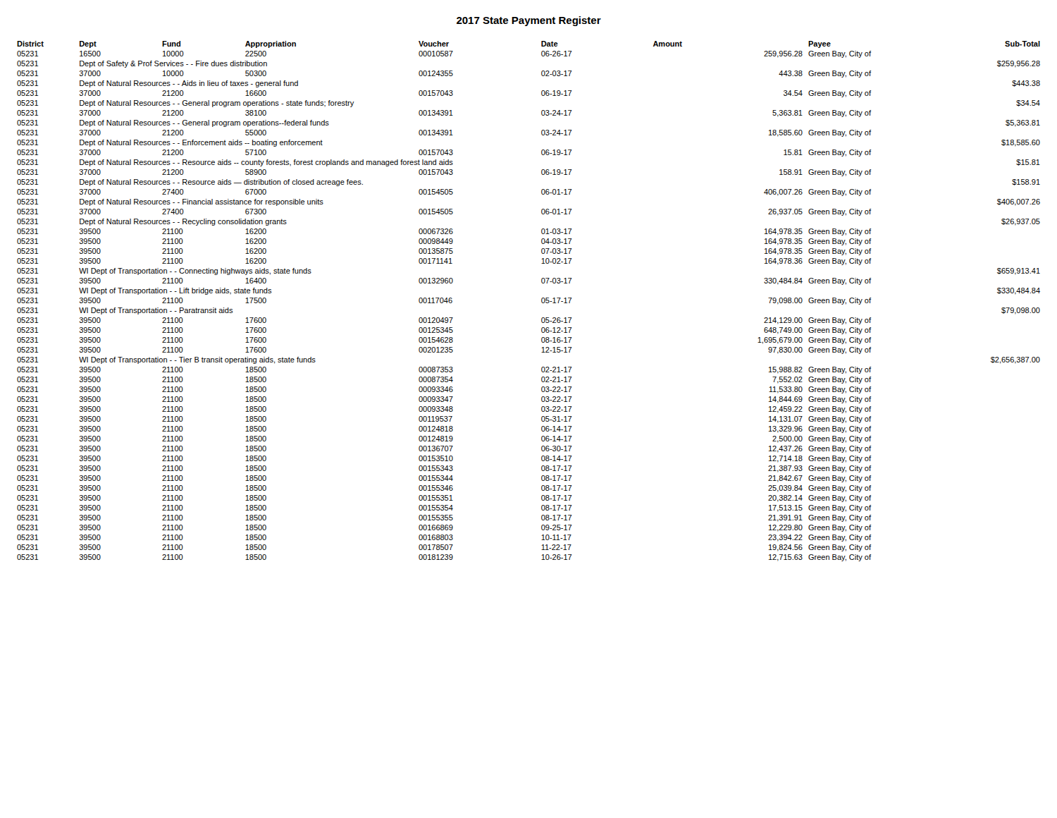2017 State Payment Register
| District | Dept | Fund | Appropriation | Voucher | Date | Amount | Payee | Sub-Total |
| --- | --- | --- | --- | --- | --- | --- | --- | --- |
| 05231 | 16500 | 10000 | 22500 | 00010587 | 06-26-17 | 259,956.28 | Green Bay, City of | |
| 05231 | Dept of Safety & Prof Services - - Fire dues distribution | | $259,956.28 |
| 05231 | 37000 | 10000 | 50300 | 00124355 | 02-03-17 | 443.38 | Green Bay, City of | |
| 05231 | Dept of Natural Resources - - Aids in lieu of taxes - general fund | | $443.38 |
| 05231 | 37000 | 21200 | 16600 | 00157043 | 06-19-17 | 34.54 | Green Bay, City of | |
| 05231 | Dept of Natural Resources - - General program operations - state funds; forestry | | $34.54 |
| 05231 | 37000 | 21200 | 38100 | 00134391 | 03-24-17 | 5,363.81 | Green Bay, City of | |
| 05231 | Dept of Natural Resources - - General program operations--federal funds | | $5,363.81 |
| 05231 | 37000 | 21200 | 55000 | 00134391 | 03-24-17 | 18,585.60 | Green Bay, City of | |
| 05231 | Dept of Natural Resources - - Enforcement aids -- boating enforcement | | $18,585.60 |
| 05231 | 37000 | 21200 | 57100 | 00157043 | 06-19-17 | 15.81 | Green Bay, City of | |
| 05231 | Dept of Natural Resources - - Resource aids -- county forests, forest croplands and managed forest land aids | | $15.81 |
| 05231 | 37000 | 21200 | 58900 | 00157043 | 06-19-17 | 158.91 | Green Bay, City of | |
| 05231 | Dept of Natural Resources - - Resource aids — distribution of closed acreage fees. | | $158.91 |
| 05231 | 37000 | 27400 | 67000 | 00154505 | 06-01-17 | 406,007.26 | Green Bay, City of | |
| 05231 | Dept of Natural Resources - - Financial assistance for responsible units | | $406,007.26 |
| 05231 | 37000 | 27400 | 67300 | 00154505 | 06-01-17 | 26,937.05 | Green Bay, City of | |
| 05231 | Dept of Natural Resources - - Recycling consolidation grants | | $26,937.05 |
| 05231 | 39500 | 21100 | 16200 | 00067326 | 01-03-17 | 164,978.35 | Green Bay, City of | |
| 05231 | 39500 | 21100 | 16200 | 00098449 | 04-03-17 | 164,978.35 | Green Bay, City of | |
| 05231 | 39500 | 21100 | 16200 | 00135875 | 07-03-17 | 164,978.35 | Green Bay, City of | |
| 05231 | 39500 | 21100 | 16200 | 00171141 | 10-02-17 | 164,978.36 | Green Bay, City of | |
| 05231 | WI Dept of Transportation - - Connecting highways aids, state funds | | $659,913.41 |
| 05231 | 39500 | 21100 | 16400 | 00132960 | 07-03-17 | 330,484.84 | Green Bay, City of | |
| 05231 | WI Dept of Transportation - - Lift bridge aids, state funds | | $330,484.84 |
| 05231 | 39500 | 21100 | 17500 | 00117046 | 05-17-17 | 79,098.00 | Green Bay, City of | |
| 05231 | WI Dept of Transportation - - Paratransit aids | | $79,098.00 |
| 05231 | 39500 | 21100 | 17600 | 00120497 | 05-26-17 | 214,129.00 | Green Bay, City of | |
| 05231 | 39500 | 21100 | 17600 | 00125345 | 06-12-17 | 648,749.00 | Green Bay, City of | |
| 05231 | 39500 | 21100 | 17600 | 00154628 | 08-16-17 | 1,695,679.00 | Green Bay, City of | |
| 05231 | 39500 | 21100 | 17600 | 00201235 | 12-15-17 | 97,830.00 | Green Bay, City of | |
| 05231 | WI Dept of Transportation - - Tier B transit operating aids, state funds | | $2,656,387.00 |
| 05231 | 39500 | 21100 | 18500 | 00087353 | 02-21-17 | 15,988.82 | Green Bay, City of | |
| 05231 | 39500 | 21100 | 18500 | 00087354 | 02-21-17 | 7,552.02 | Green Bay, City of | |
| 05231 | 39500 | 21100 | 18500 | 00093346 | 03-22-17 | 11,533.80 | Green Bay, City of | |
| 05231 | 39500 | 21100 | 18500 | 00093347 | 03-22-17 | 14,844.69 | Green Bay, City of | |
| 05231 | 39500 | 21100 | 18500 | 00093348 | 03-22-17 | 12,459.22 | Green Bay, City of | |
| 05231 | 39500 | 21100 | 18500 | 00119537 | 05-31-17 | 14,131.07 | Green Bay, City of | |
| 05231 | 39500 | 21100 | 18500 | 00124818 | 06-14-17 | 13,329.96 | Green Bay, City of | |
| 05231 | 39500 | 21100 | 18500 | 00124819 | 06-14-17 | 2,500.00 | Green Bay, City of | |
| 05231 | 39500 | 21100 | 18500 | 00136707 | 06-30-17 | 12,437.26 | Green Bay, City of | |
| 05231 | 39500 | 21100 | 18500 | 00153510 | 08-14-17 | 12,714.18 | Green Bay, City of | |
| 05231 | 39500 | 21100 | 18500 | 00155343 | 08-17-17 | 21,387.93 | Green Bay, City of | |
| 05231 | 39500 | 21100 | 18500 | 00155344 | 08-17-17 | 21,842.67 | Green Bay, City of | |
| 05231 | 39500 | 21100 | 18500 | 00155346 | 08-17-17 | 25,039.84 | Green Bay, City of | |
| 05231 | 39500 | 21100 | 18500 | 00155351 | 08-17-17 | 20,382.14 | Green Bay, City of | |
| 05231 | 39500 | 21100 | 18500 | 00155354 | 08-17-17 | 17,513.15 | Green Bay, City of | |
| 05231 | 39500 | 21100 | 18500 | 00155355 | 08-17-17 | 21,391.91 | Green Bay, City of | |
| 05231 | 39500 | 21100 | 18500 | 00166869 | 09-25-17 | 12,229.80 | Green Bay, City of | |
| 05231 | 39500 | 21100 | 18500 | 00168803 | 10-11-17 | 23,394.22 | Green Bay, City of | |
| 05231 | 39500 | 21100 | 18500 | 00178507 | 11-22-17 | 19,824.56 | Green Bay, City of | |
| 05231 | 39500 | 21100 | 18500 | 00181239 | 10-26-17 | 12,715.63 | Green Bay, City of | |